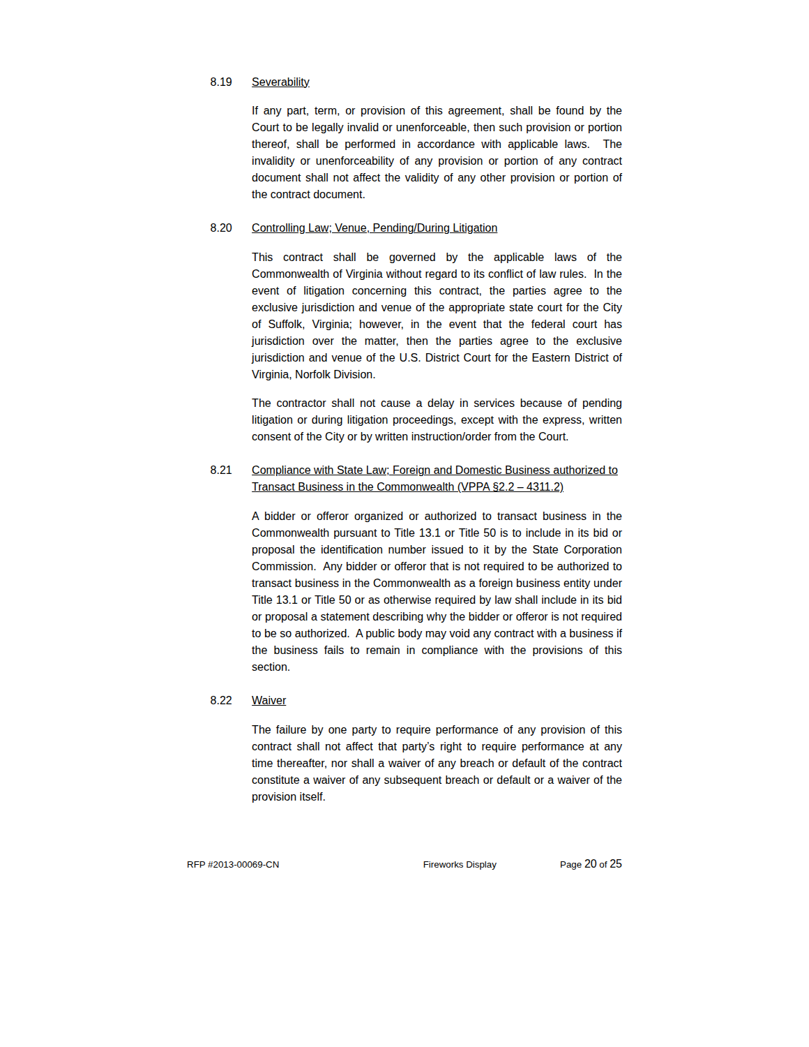8.19 Severability
If any part, term, or provision of this agreement, shall be found by the Court to be legally invalid or unenforceable, then such provision or portion thereof, shall be performed in accordance with applicable laws. The invalidity or unenforceability of any provision or portion of any contract document shall not affect the validity of any other provision or portion of the contract document.
8.20 Controlling Law; Venue, Pending/During Litigation
This contract shall be governed by the applicable laws of the Commonwealth of Virginia without regard to its conflict of law rules. In the event of litigation concerning this contract, the parties agree to the exclusive jurisdiction and venue of the appropriate state court for the City of Suffolk, Virginia; however, in the event that the federal court has jurisdiction over the matter, then the parties agree to the exclusive jurisdiction and venue of the U.S. District Court for the Eastern District of Virginia, Norfolk Division.
The contractor shall not cause a delay in services because of pending litigation or during litigation proceedings, except with the express, written consent of the City or by written instruction/order from the Court.
8.21 Compliance with State Law; Foreign and Domestic Business authorized to Transact Business in the Commonwealth (VPPA §2.2 – 4311.2)
A bidder or offeror organized or authorized to transact business in the Commonwealth pursuant to Title 13.1 or Title 50 is to include in its bid or proposal the identification number issued to it by the State Corporation Commission. Any bidder or offeror that is not required to be authorized to transact business in the Commonwealth as a foreign business entity under Title 13.1 or Title 50 or as otherwise required by law shall include in its bid or proposal a statement describing why the bidder or offeror is not required to be so authorized. A public body may void any contract with a business if the business fails to remain in compliance with the provisions of this section.
8.22 Waiver
The failure by one party to require performance of any provision of this contract shall not affect that party’s right to require performance at any time thereafter, nor shall a waiver of any breach or default of the contract constitute a waiver of any subsequent breach or default or a waiver of the provision itself.
RFP #2013-00069-CN
Fireworks Display
Page 20 of 25